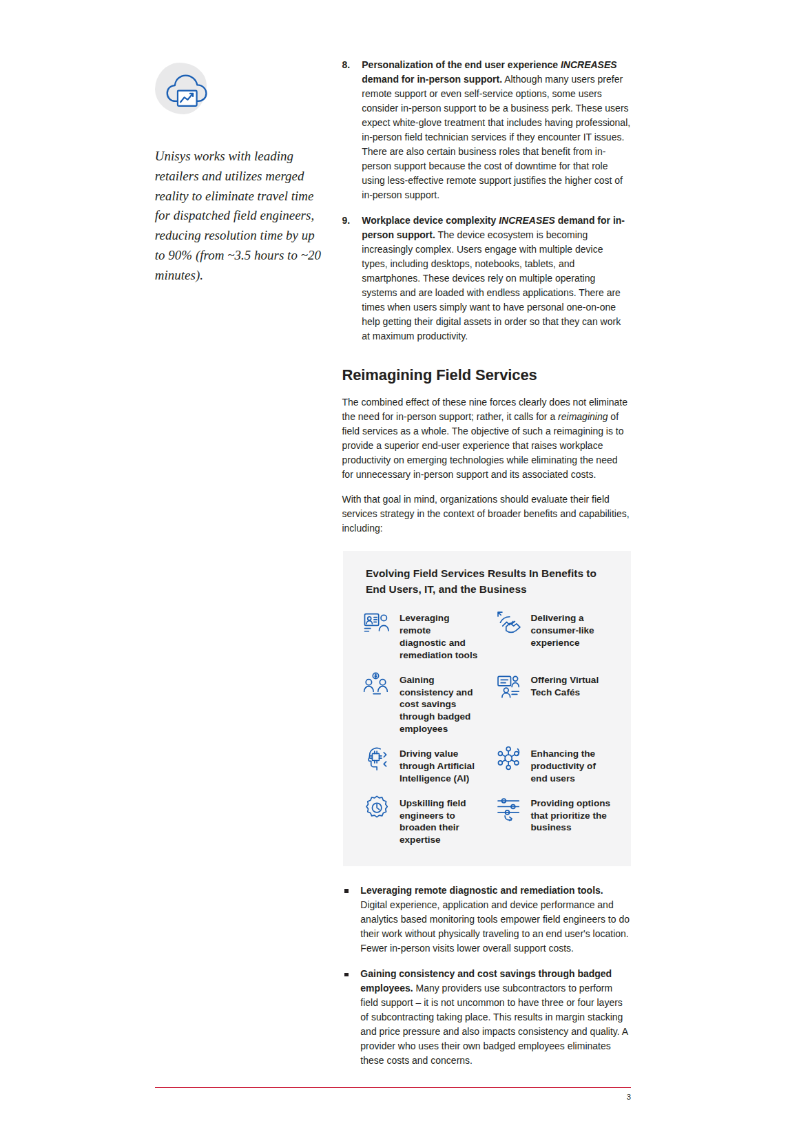Unisys works with leading retailers and utilizes merged reality to eliminate travel time for dispatched field engineers, reducing resolution time by up to 90% (from ~3.5 hours to ~20 minutes).
Personalization of the end user experience INCREASES demand for in-person support. Although many users prefer remote support or even self-service options, some users consider in-person support to be a business perk. These users expect white-glove treatment that includes having professional, in-person field technician services if they encounter IT issues. There are also certain business roles that benefit from in-person support because the cost of downtime for that role using less-effective remote support justifies the higher cost of in-person support.
Workplace device complexity INCREASES demand for in-person support. The device ecosystem is becoming increasingly complex. Users engage with multiple device types, including desktops, notebooks, tablets, and smartphones. These devices rely on multiple operating systems and are loaded with endless applications. There are times when users simply want to have personal one-on-one help getting their digital assets in order so that they can work at maximum productivity.
Reimagining Field Services
The combined effect of these nine forces clearly does not eliminate the need for in-person support; rather, it calls for a reimagining of field services as a whole. The objective of such a reimagining is to provide a superior end-user experience that raises workplace productivity on emerging technologies while eliminating the need for unnecessary in-person support and its associated costs.
With that goal in mind, organizations should evaluate their field services strategy in the context of broader benefits and capabilities, including:
Evolving Field Services Results In Benefits to End Users, IT, and the Business
Leveraging remote diagnostic and remediation tools
Delivering a consumer-like experience
Gaining consistency and cost savings through badged employees
Offering Virtual Tech Cafés
Driving value through Artificial Intelligence (AI)
Enhancing the productivity of end users
Upskilling field engineers to broaden their expertise
Providing options that prioritize the business
Leveraging remote diagnostic and remediation tools. Digital experience, application and device performance and analytics based monitoring tools empower field engineers to do their work without physically traveling to an end user's location. Fewer in-person visits lower overall support costs.
Gaining consistency and cost savings through badged employees. Many providers use subcontractors to perform field support – it is not uncommon to have three or four layers of subcontracting taking place. This results in margin stacking and price pressure and also impacts consistency and quality. A provider who uses their own badged employees eliminates these costs and concerns.
3